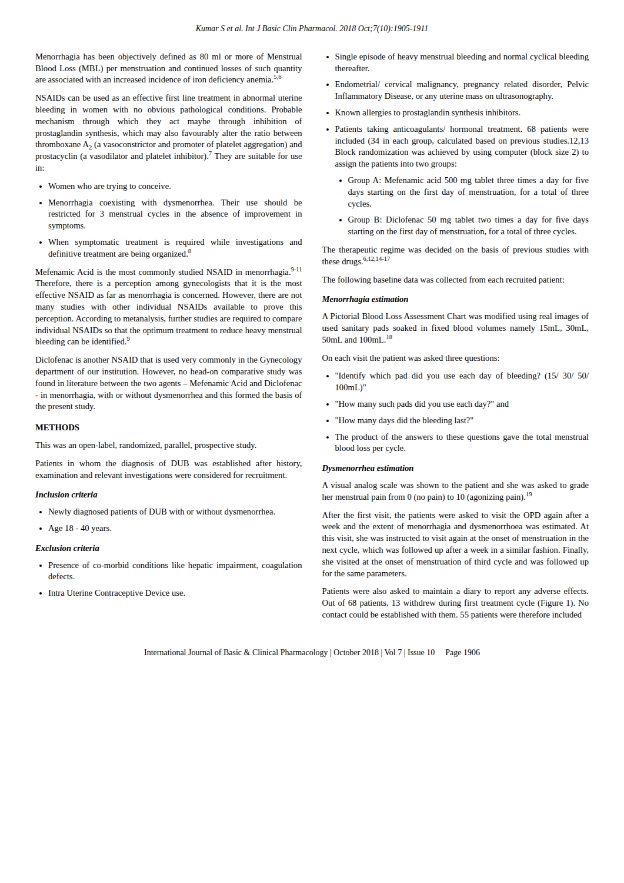Kumar S et al. Int J Basic Clin Pharmacol. 2018 Oct;7(10):1905-1911
Menorrhagia has been objectively defined as 80 ml or more of Menstrual Blood Loss (MBL) per menstruation and continued losses of such quantity are associated with an increased incidence of iron deficiency anemia.5,6
NSAIDs can be used as an effective first line treatment in abnormal uterine bleeding in women with no obvious pathological conditions. Probable mechanism through which they act maybe through inhibition of prostaglandin synthesis, which may also favourably alter the ratio between thromboxane A2 (a vasoconstrictor and promoter of platelet aggregation) and prostacyclin (a vasodilator and platelet inhibitor).7 They are suitable for use in:
Women who are trying to conceive.
Menorrhagia coexisting with dysmenorrhea. Their use should be restricted for 3 menstrual cycles in the absence of improvement in symptoms.
When symptomatic treatment is required while investigations and definitive treatment are being organized.8
Mefenamic Acid is the most commonly studied NSAID in menorrhagia.9-11 Therefore, there is a perception among gynecologists that it is the most effective NSAID as far as menorrhagia is concerned. However, there are not many studies with other individual NSAIDs available to prove this perception. According to metanalysis, further studies are required to compare individual NSAIDs so that the optimum treatment to reduce heavy menstrual bleeding can be identified.9
Diclofenac is another NSAID that is used very commonly in the Gynecology department of our institution. However, no head-on comparative study was found in literature between the two agents – Mefenamic Acid and Diclofenac - in menorrhagia, with or without dysmenorrhea and this formed the basis of the present study.
METHODS
This was an open-label, randomized, parallel, prospective study.
Patients in whom the diagnosis of DUB was established after history, examination and relevant investigations were considered for recruitment.
Inclusion criteria
Newly diagnosed patients of DUB with or without dysmenorrhea.
Age 18 - 40 years.
Exclusion criteria
Presence of co-morbid conditions like hepatic impairment, coagulation defects.
Intra Uterine Contraceptive Device use.
Single episode of heavy menstrual bleeding and normal cyclical bleeding thereafter.
Endometrial/ cervical malignancy, pregnancy related disorder, Pelvic Inflammatory Disease, or any uterine mass on ultrasonography.
Known allergies to prostaglandin synthesis inhibitors.
Patients taking anticoagulants/ hormonal treatment. 68 patients were included (34 in each group, calculated based on previous studies.12,13 Block randomization was achieved by using computer (block size 2) to assign the patients into two groups:
Group A: Mefenamic acid 500 mg tablet three times a day for five days starting on the first day of menstruation, for a total of three cycles.
Group B: Diclofenac 50 mg tablet two times a day for five days starting on the first day of menstruation, for a total of three cycles.
The therapeutic regime was decided on the basis of previous studies with these drugs.6,12,14-17
The following baseline data was collected from each recruited patient:
Menorrhagia estimation
A Pictorial Blood Loss Assessment Chart was modified using real images of used sanitary pads soaked in fixed blood volumes namely 15mL, 30mL, 50mL and 100mL.18
On each visit the patient was asked three questions:
"Identify which pad did you use each day of bleeding? (15/ 30/ 50/ 100mL)"
"How many such pads did you use each day?" and
"How many days did the bleeding last?"
The product of the answers to these questions gave the total menstrual blood loss per cycle.
Dysmenorrhea estimation
A visual analog scale was shown to the patient and she was asked to grade her menstrual pain from 0 (no pain) to 10 (agonizing pain).19
After the first visit, the patients were asked to visit the OPD again after a week and the extent of menorrhagia and dysmenorrhoea was estimated. At this visit, she was instructed to visit again at the onset of menstruation in the next cycle, which was followed up after a week in a similar fashion. Finally, she visited at the onset of menstruation of third cycle and was followed up for the same parameters.
Patients were also asked to maintain a diary to report any adverse effects. Out of 68 patients, 13 withdrew during first treatment cycle (Figure 1). No contact could be established with them. 55 patients were therefore included
International Journal of Basic & Clinical Pharmacology | October 2018 | Vol 7 | Issue 10Page 1906